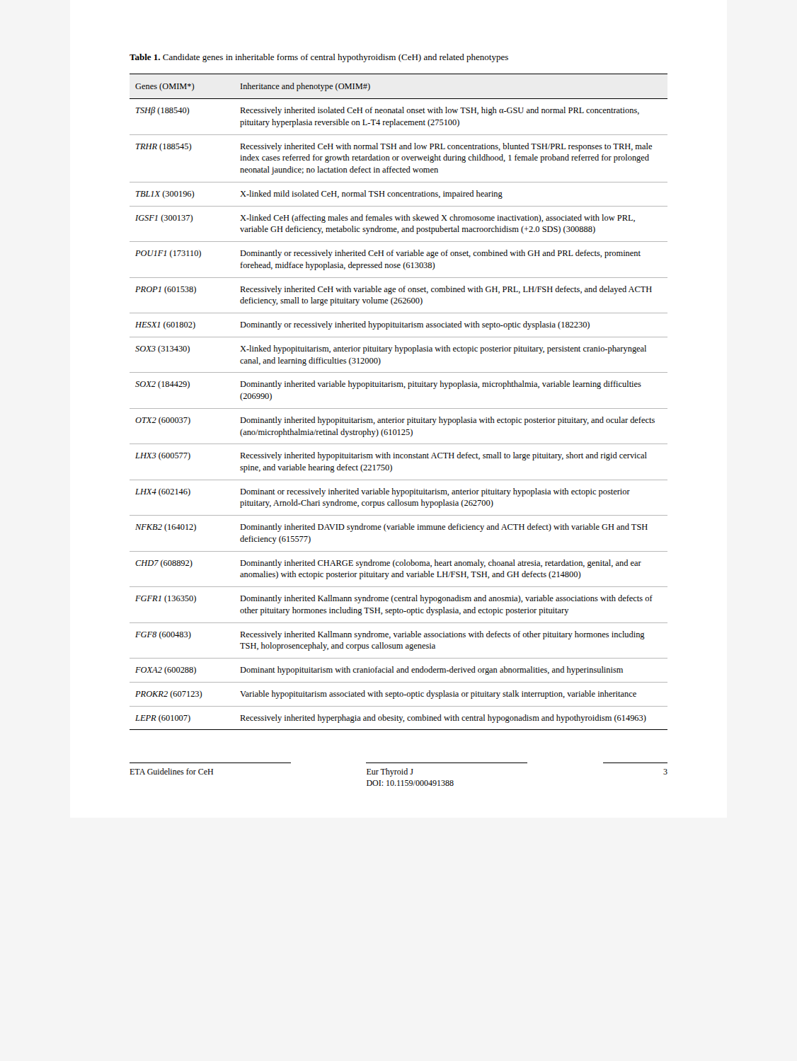Table 1. Candidate genes in inheritable forms of central hypothyroidism (CeH) and related phenotypes
| Genes (OMIM*) | Inheritance and phenotype (OMIM#) |
| --- | --- |
| TSHβ (188540) | Recessively inherited isolated CeH of neonatal onset with low TSH, high α-GSU and normal PRL concentrations, pituitary hyperplasia reversible on L-T4 replacement (275100) |
| TRHR (188545) | Recessively inherited CeH with normal TSH and low PRL concentrations, blunted TSH/PRL responses to TRH, male index cases referred for growth retardation or overweight during childhood, 1 female proband referred for prolonged neonatal jaundice; no lactation defect in affected women |
| TBL1X (300196) | X-linked mild isolated CeH, normal TSH concentrations, impaired hearing |
| IGSF1 (300137) | X-linked CeH (affecting males and females with skewed X chromosome inactivation), associated with low PRL, variable GH deficiency, metabolic syndrome, and postpubertal macroorchidism (+2.0 SDS) (300888) |
| POU1F1 (173110) | Dominantly or recessively inherited CeH of variable age of onset, combined with GH and PRL defects, prominent forehead, midface hypoplasia, depressed nose (613038) |
| PROP1 (601538) | Recessively inherited CeH with variable age of onset, combined with GH, PRL, LH/FSH defects, and delayed ACTH deficiency, small to large pituitary volume (262600) |
| HESX1 (601802) | Dominantly or recessively inherited hypopituitarism associated with septo-optic dysplasia (182230) |
| SOX3 (313430) | X-linked hypopituitarism, anterior pituitary hypoplasia with ectopic posterior pituitary, persistent cranio-pharyngeal canal, and learning difficulties (312000) |
| SOX2 (184429) | Dominantly inherited variable hypopituitarism, pituitary hypoplasia, microphthalmia, variable learning difficulties (206990) |
| OTX2 (600037) | Dominantly inherited hypopituitarism, anterior pituitary hypoplasia with ectopic posterior pituitary, and ocular defects (ano/microphthalmia/retinal dystrophy) (610125) |
| LHX3 (600577) | Recessively inherited hypopituitarism with inconstant ACTH defect, small to large pituitary, short and rigid cervical spine, and variable hearing defect (221750) |
| LHX4 (602146) | Dominant or recessively inherited variable hypopituitarism, anterior pituitary hypoplasia with ectopic posterior pituitary, Arnold-Chari syndrome, corpus callosum hypoplasia (262700) |
| NFKB2 (164012) | Dominantly inherited DAVID syndrome (variable immune deficiency and ACTH defect) with variable GH and TSH deficiency (615577) |
| CHD7 (608892) | Dominantly inherited CHARGE syndrome (coloboma, heart anomaly, choanal atresia, retardation, genital, and ear anomalies) with ectopic posterior pituitary and variable LH/FSH, TSH, and GH defects (214800) |
| FGFR1 (136350) | Dominantly inherited Kallmann syndrome (central hypogonadism and anosmia), variable associations with defects of other pituitary hormones including TSH, septo-optic dysplasia, and ectopic posterior pituitary |
| FGF8 (600483) | Recessively inherited Kallmann syndrome, variable associations with defects of other pituitary hormones including TSH, holoprosencephaly, and corpus callosum agenesia |
| FOXA2 (600288) | Dominant hypopituitarism with craniofacial and endoderm-derived organ abnormalities, and hyperinsulinism |
| PROKR2 (607123) | Variable hypopituitarism associated with septo-optic dysplasia or pituitary stalk interruption, variable inheritance |
| LEPR (601007) | Recessively inherited hyperphagia and obesity, combined with central hypogonadism and hypothyroidism (614963) |
ETA Guidelines for CeH
Eur Thyroid J DOI: 10.1159/000491388
3